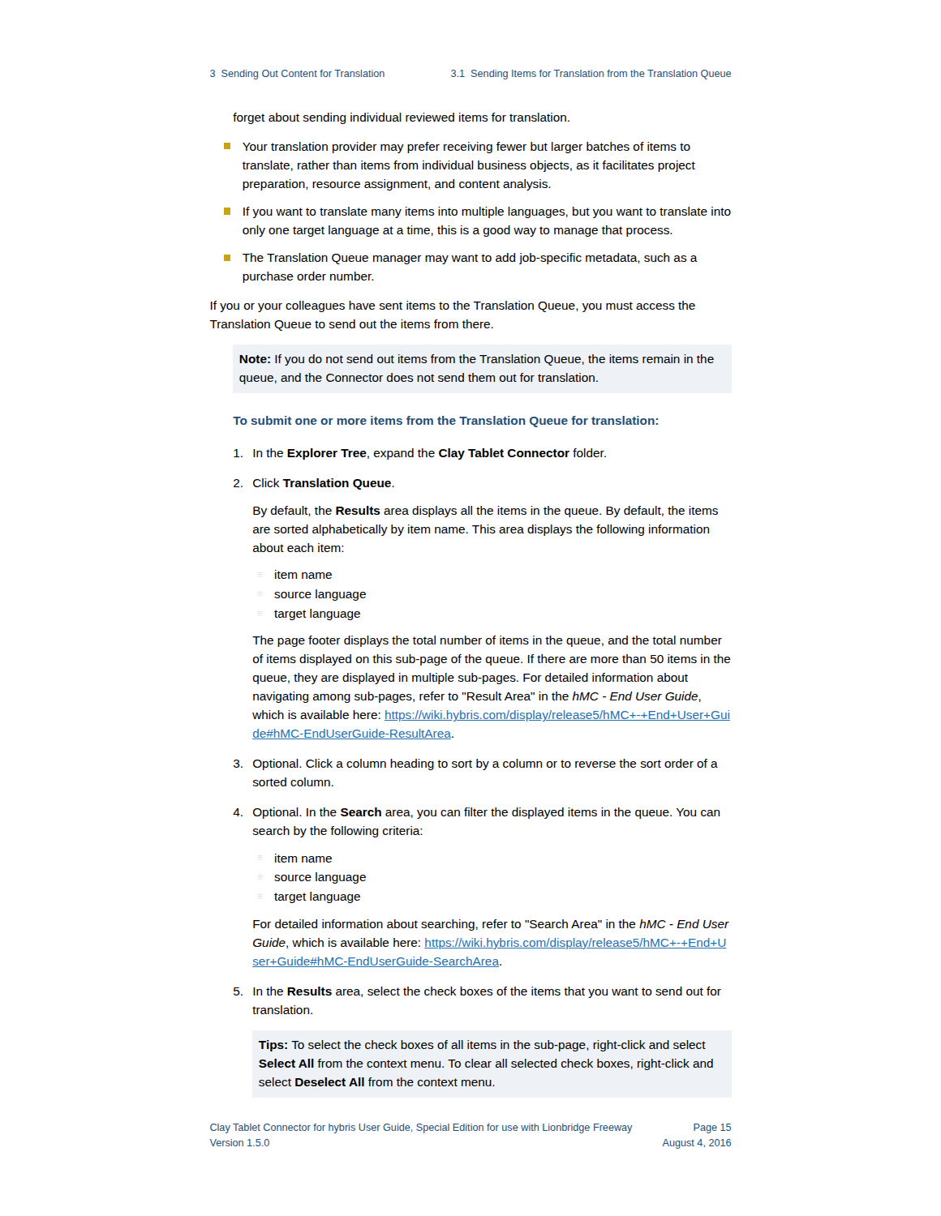3 Sending Out Content for Translation
3.1 Sending Items for Translation from the Translation Queue
forget about sending individual reviewed items for translation.
Your translation provider may prefer receiving fewer but larger batches of items to translate, rather than items from individual business objects, as it facilitates project preparation, resource assignment, and content analysis.
If you want to translate many items into multiple languages, but you want to translate into only one target language at a time, this is a good way to manage that process.
The Translation Queue manager may want to add job-specific metadata, such as a purchase order number.
If you or your colleagues have sent items to the Translation Queue, you must access the Translation Queue to send out the items from there.
Note: If you do not send out items from the Translation Queue, the items remain in the queue, and the Connector does not send them out for translation.
To submit one or more items from the Translation Queue for translation:
In the Explorer Tree, expand the Clay Tablet Connector folder.
Click Translation Queue.
By default, the Results area displays all the items in the queue. By default, the items are sorted alphabetically by item name. This area displays the following information about each item:
item name
source language
target language
The page footer displays the total number of items in the queue, and the total number of items displayed on this sub-page of the queue. If there are more than 50 items in the queue, they are displayed in multiple sub-pages. For detailed information about navigating among sub-pages, refer to "Result Area" in the hMC - End User Guide, which is available here: https://wiki.hybris.com/display/release5/hMC+-+End+User+Guide#hMC-EndUserGuide-ResultArea.
Optional. Click a column heading to sort by a column or to reverse the sort order of a sorted column.
Optional. In the Search area, you can filter the displayed items in the queue. You can search by the following criteria:
item name
source language
target language
For detailed information about searching, refer to "Search Area" in the hMC - End User Guide, which is available here: https://wiki.hybris.com/display/release5/hMC+-+End+User+Guide#hMC-EndUserGuide-SearchArea.
In the Results area, select the check boxes of the items that you want to send out for translation.
Tips: To select the check boxes of all items in the sub-page, right-click and select Select All from the context menu. To clear all selected check boxes, right-click and select Deselect All from the context menu.
Clay Tablet Connector for hybris User Guide, Special Edition for use with Lionbridge Freeway Version 1.5.0
Page 15 August 4, 2016